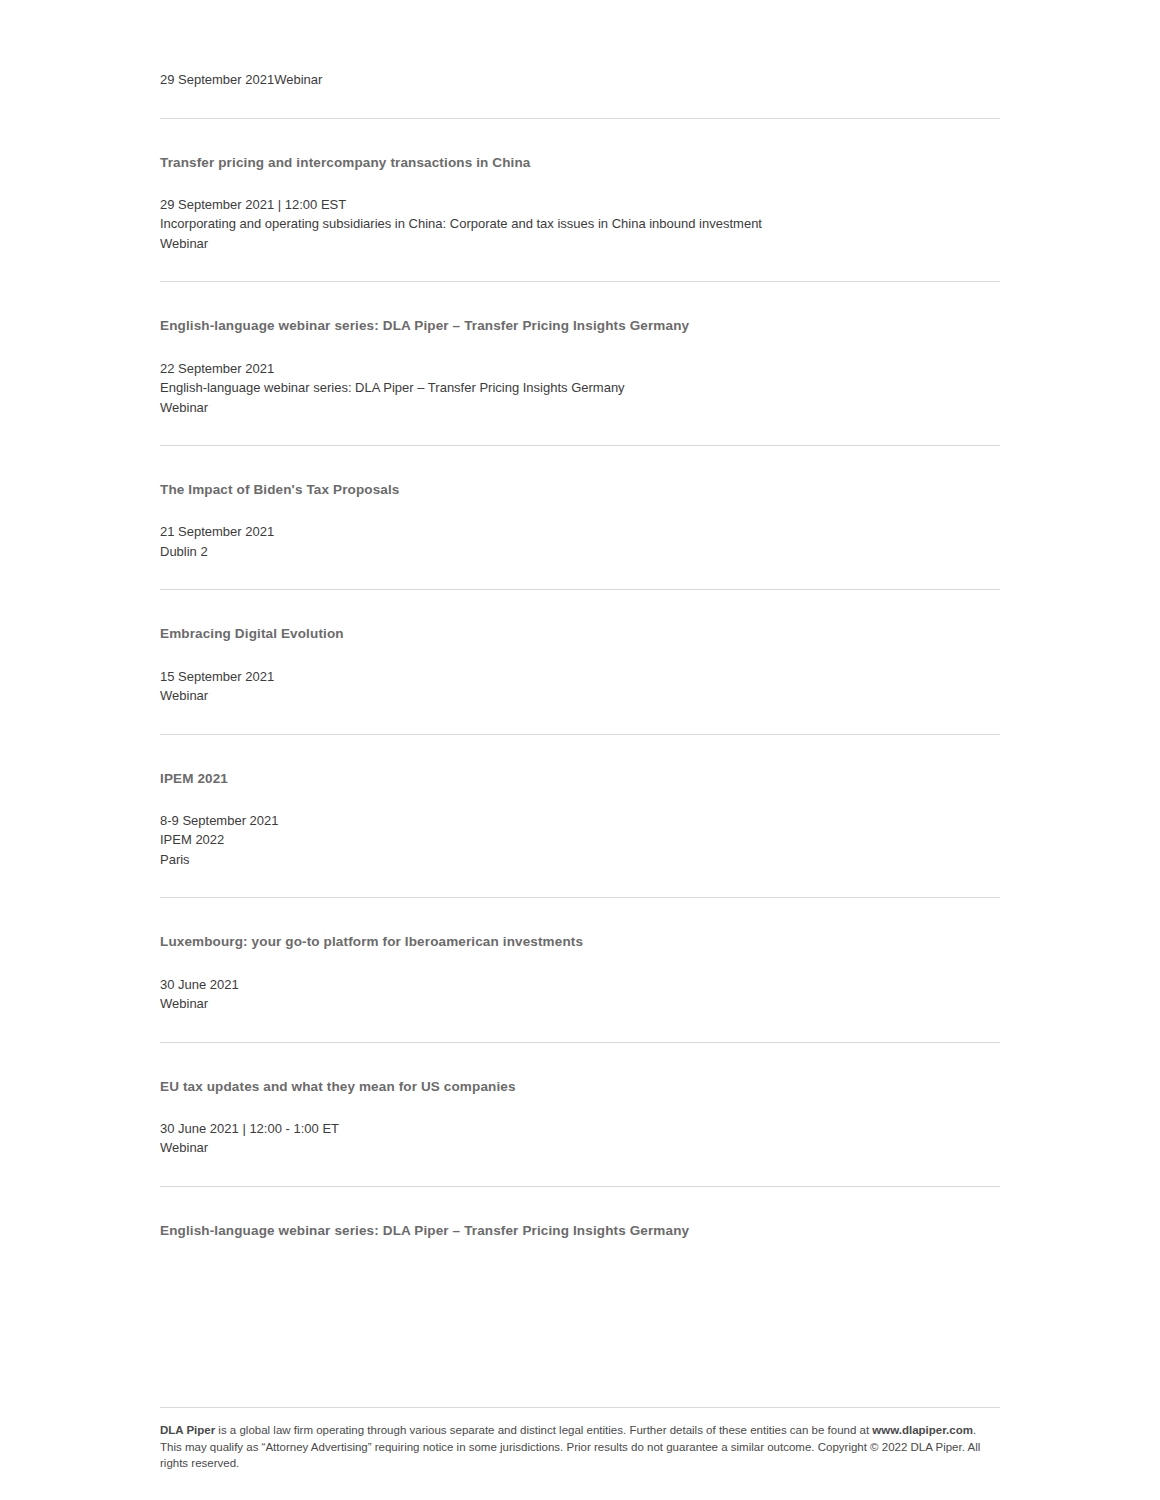29 September 2021 Webinar
Transfer pricing and intercompany transactions in China
29 September 2021 | 12:00 EST Incorporating and operating subsidiaries in China: Corporate and tax issues in China inbound investment Webinar
English-language webinar series: DLA Piper – Transfer Pricing Insights Germany
22 September 2021 English-language webinar series: DLA Piper – Transfer Pricing Insights Germany Webinar
The Impact of Biden's Tax Proposals
21 September 2021 Dublin 2
Embracing Digital Evolution
15 September 2021 Webinar
IPEM 2021
8-9 September 2021 IPEM 2022 Paris
Luxembourg: your go-to platform for Iberoamerican investments
30 June 2021 Webinar
EU tax updates and what they mean for US companies
30 June 2021 | 12:00 - 1:00 ET Webinar
English-language webinar series: DLA Piper – Transfer Pricing Insights Germany
DLA Piper is a global law firm operating through various separate and distinct legal entities. Further details of these entities can be found at www.dlapiper.com. This may qualify as “Attorney Advertising” requiring notice in some jurisdictions. Prior results do not guarantee a similar outcome. Copyright © 2022 DLA Piper. All rights reserved.